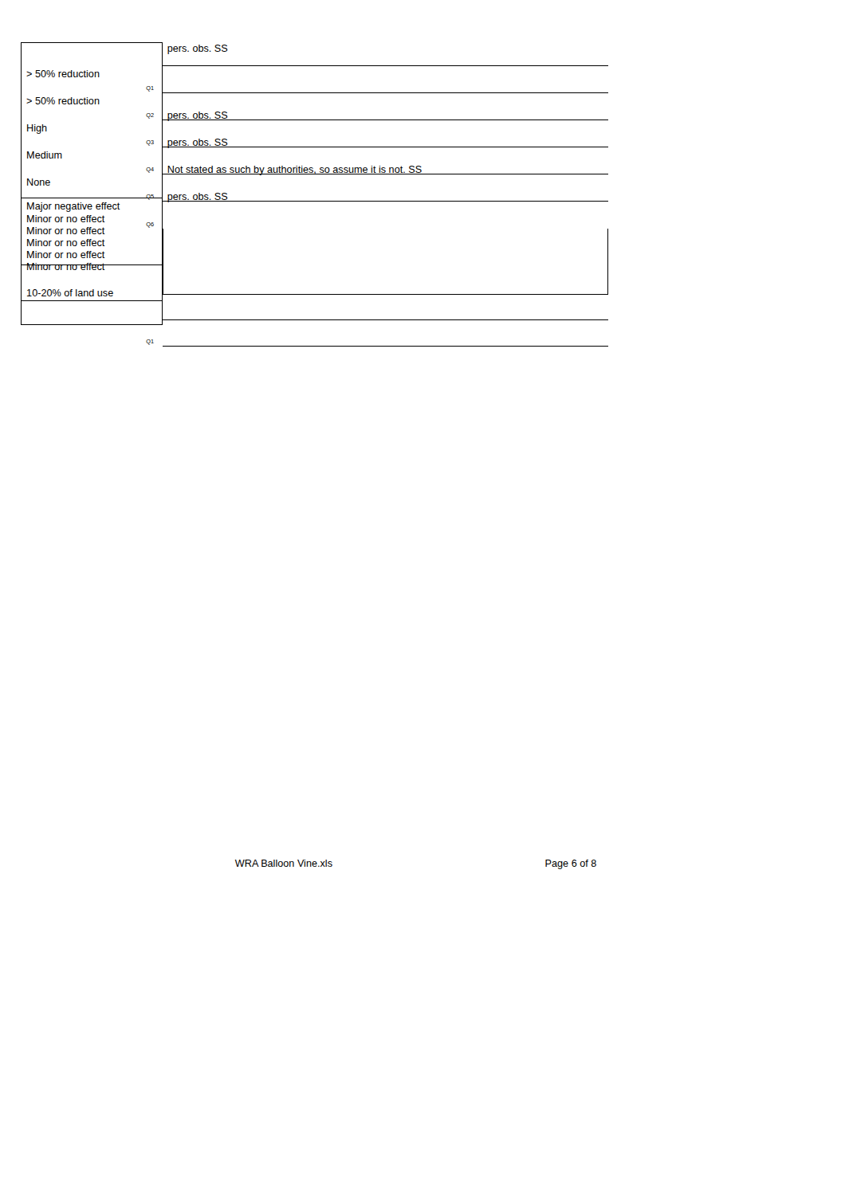> 50% reduction
> 50% reduction
High
Medium
None
Major negative effect
Minor or no effect
Minor or no effect
Minor or no effect
Minor or no effect
Minor or no effect
10-20% of land use
pers. obs. SS
Q1
Q2
pers. obs. SS
Q3
pers. obs. SS
Q4
Not stated as such by authorities, so assume it is not. SS
Q5
pers. obs. SS
Q6
Q1
WRA Balloon Vine.xls Page 6 of 8